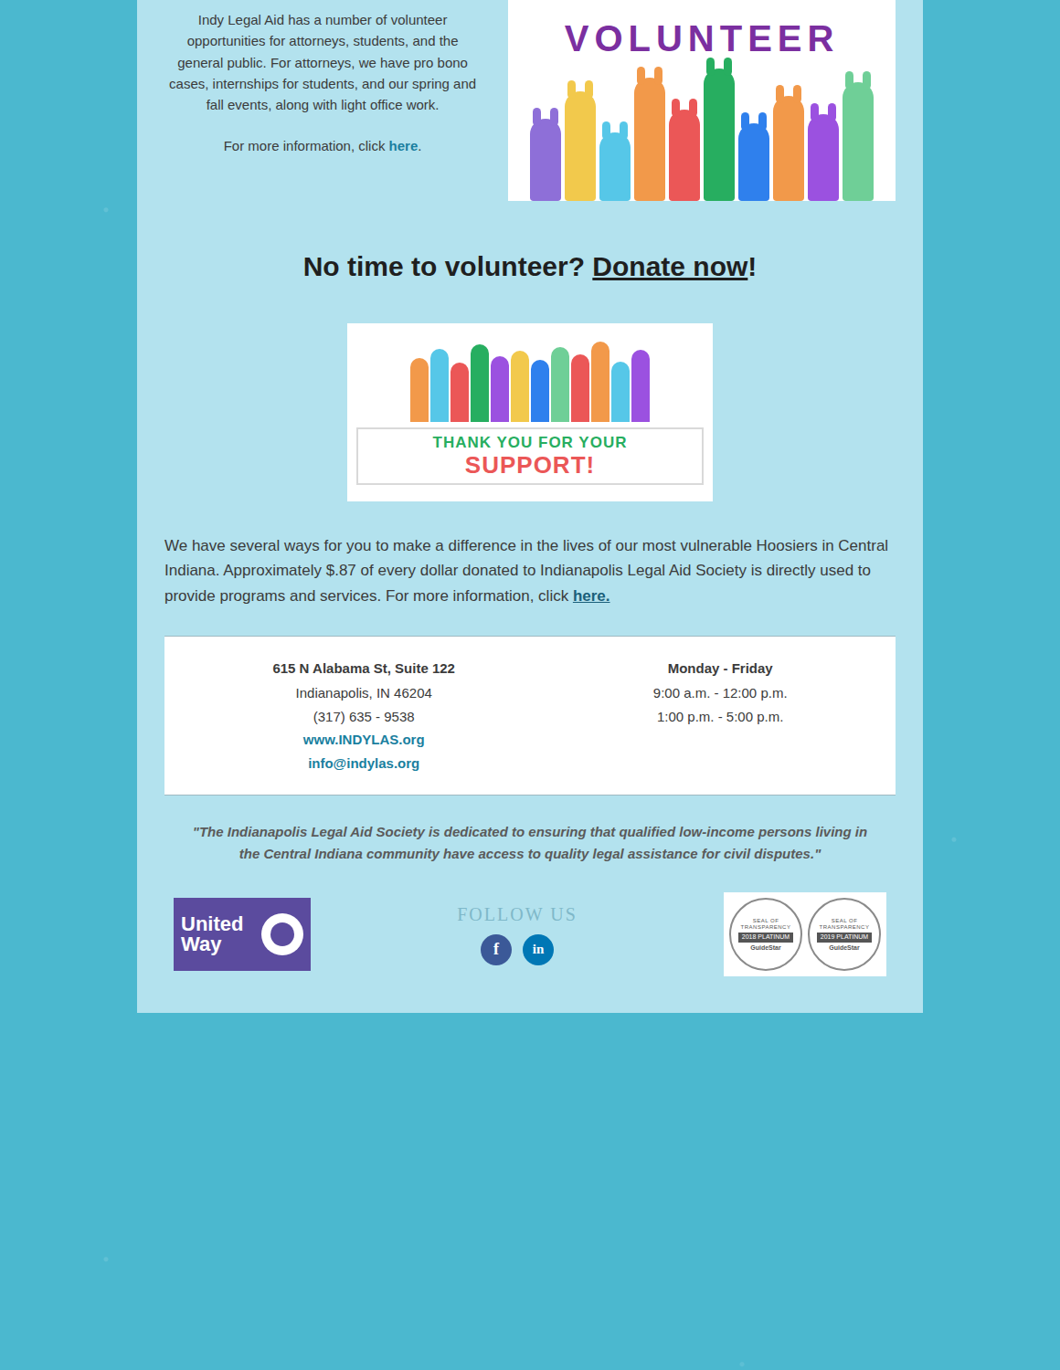Indy Legal Aid has a number of volunteer opportunities for attorneys, students, and the general public. For attorneys, we have pro bono cases, internships for students, and our spring and fall events, along with light office work.
For more information, click here.
VOLUNTEER
No time to volunteer? Donate now!
THANK YOU FOR YOUR
SUPPORT!
We have several ways for you to make a difference in the lives of our most vulnerable Hoosiers in Central Indiana. Approximately $.87 of every dollar donated to Indianapolis Legal Aid Society is directly used to provide programs and services. For more information, click here.
615 N Alabama St, Suite 122 Indianapolis, IN 46204
(317) 635 - 9538
www.INDYLAS.org
info@indylas.org
Monday - Friday 9:00 a.m. - 12:00 p.m.
1:00 p.m. - 5:00 p.m.
"The Indianapolis Legal Aid Society is dedicated to ensuring that qualified low-income persons living in the Central Indiana community have access to quality legal assistance for civil disputes."
United Way
FOLLOW US
f in
SEAL OF TRANSPARENCY
2018 PLATINUM
GuideStar
SEAL OF TRANSPARENCY
2019 PLATINUM
GuideStar